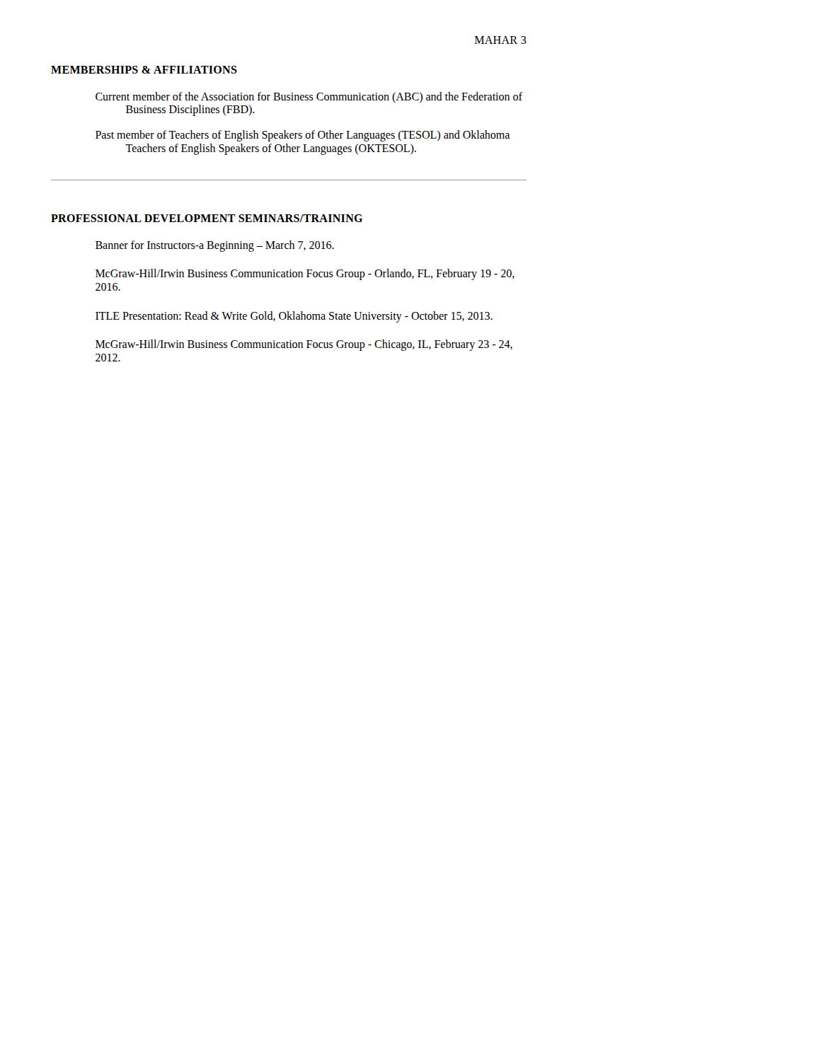MAHAR 3
MEMBERSHIPS & AFFILIATIONS
Current member of the Association for Business Communication (ABC) and the Federation of Business Disciplines (FBD).
Past member of Teachers of English Speakers of Other Languages (TESOL) and Oklahoma Teachers of English Speakers of Other Languages (OKTESOL).
PROFESSIONAL DEVELOPMENT SEMINARS/TRAINING
Banner for Instructors-a Beginning – March 7, 2016.
McGraw-Hill/Irwin Business Communication Focus Group - Orlando, FL, February 19 - 20, 2016.
ITLE Presentation: Read & Write Gold, Oklahoma State University - October 15, 2013.
McGraw-Hill/Irwin Business Communication Focus Group - Chicago, IL, February 23 - 24, 2012.